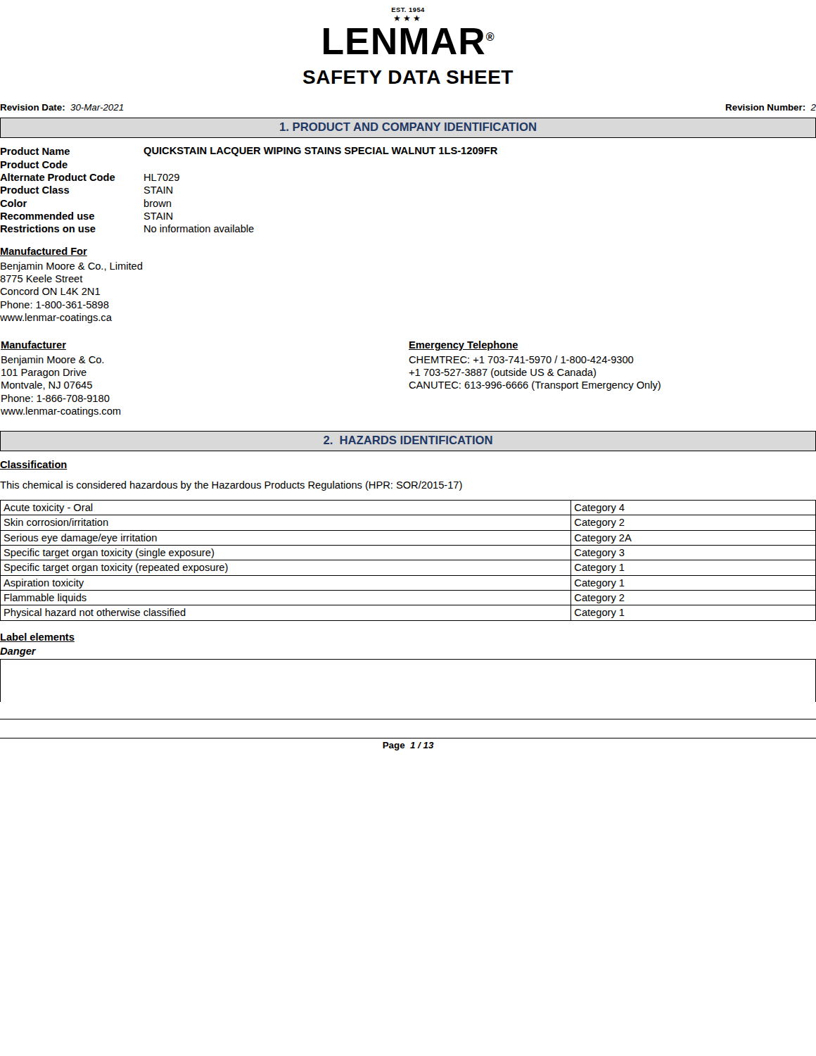EST. 1954
★★★
LENMAR®
SAFETY DATA SHEET
Revision Date: 30-Mar-2021 Revision Number: 2
1. PRODUCT AND COMPANY IDENTIFICATION
| Product Name | QUICKSTAIN LACQUER WIPING STAINS SPECIAL WALNUT 1LS-1209FR |
| Product Code |
| Alternate Product Code | HL7029 |
| Product Class | STAIN |
| Color | brown |
| Recommended use | STAIN |
| Restrictions on use | No information available |
Manufactured For
Benjamin Moore & Co., Limited
8775 Keele Street
Concord ON L4K 2N1
Phone: 1-800-361-5898
www.lenmar-coatings.ca
| Manufacturer Benjamin Moore & Co. 101 Paragon Drive Montvale, NJ 07645 Phone: 1-866-708-9180 www.lenmar-coatings.com | Emergency Telephone CHEMTREC: +1 703-741-5970 / 1-800-424-9300 +1 703-527-3887 (outside US & Canada) CANUTEC: 613-996-6666 (Transport Emergency Only) |
2. HAZARDS IDENTIFICATION
Classification
This chemical is considered hazardous by the Hazardous Products Regulations (HPR: SOR/2015-17)
| Acute toxicity - Oral | Category 4 |
| Skin corrosion/irritation | Category 2 |
| Serious eye damage/eye irritation | Category 2A |
| Specific target organ toxicity (single exposure) | Category 3 |
| Specific target organ toxicity (repeated exposure) | Category 1 |
| Aspiration toxicity | Category 1 |
| Flammable liquids | Category 2 |
| Physical hazard not otherwise classified | Category 1 |
Label elements
Danger
Page 1 / 13